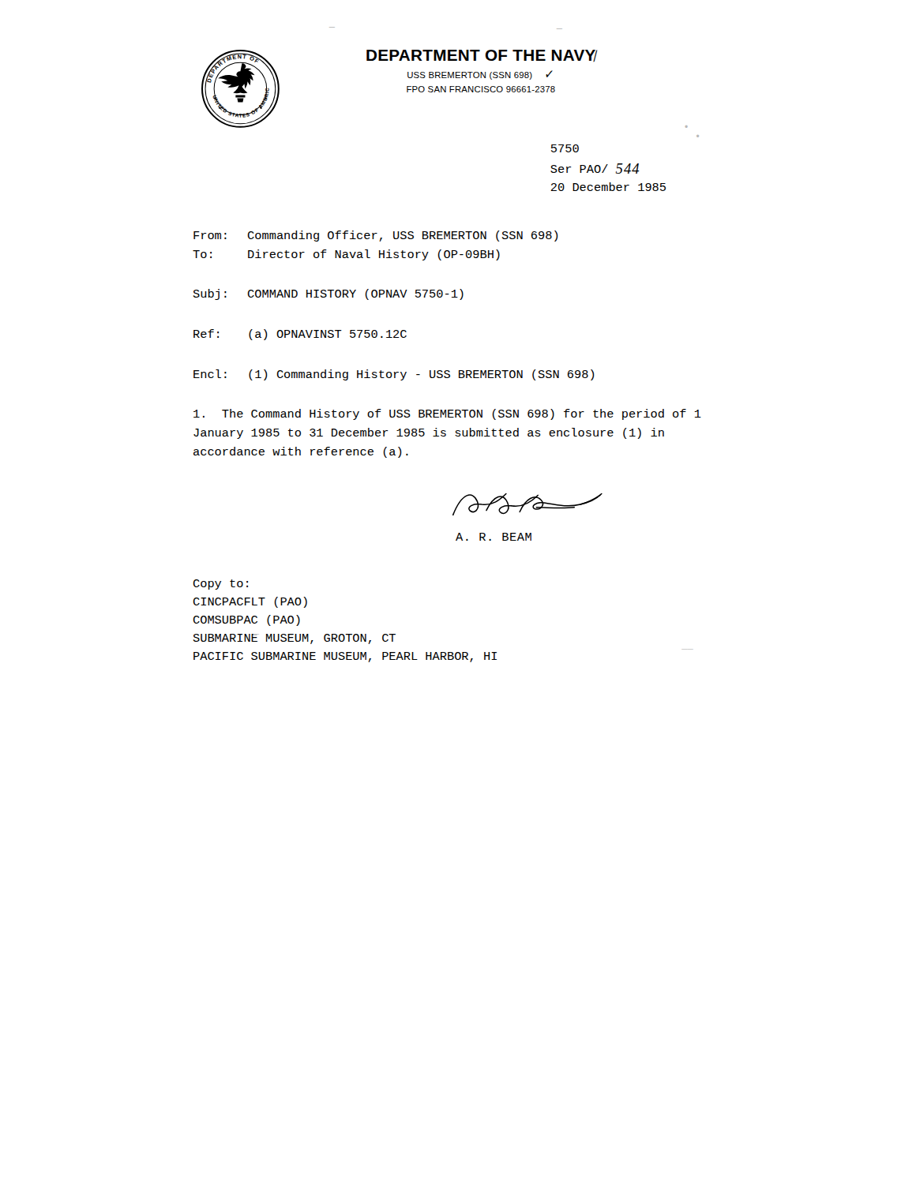— —
DEPARTMENT OF UNITED STATES OF AMERICA
DEPARTMENT OF THE NAVY∕
USS BREMERTON (SSN 698)✓
FPO SAN FRANCISCO 96661-2378
5750
Ser PAO/ 544
20 December 1985
•
•
| From: | Commanding Officer, USS BREMERTON (SSN 698) |
| To: | Director of Naval History (OP-09BH) |
| Subj: | COMMAND HISTORY (OPNAV 5750-1) |
| Ref: | (a) OPNAVINST 5750.12C |
| Encl: | (1) Commanding History - USS BREMERTON (SSN 698) |
1. The Command History of USS BREMERTON (SSN 698) for the period of 1 January 1985 to 31 December 1985 is submitted as enclosure (1) in accordance with reference (a).
A. R. BEAM
Copy to:
CINCPACFLT (PAO)
COMSUBPAC (PAO)
SUBMARINE MUSEUM, GROTON, CT
PACIFIC SUBMARINE MUSEUM, PEARL HARBOR, HI
— ——